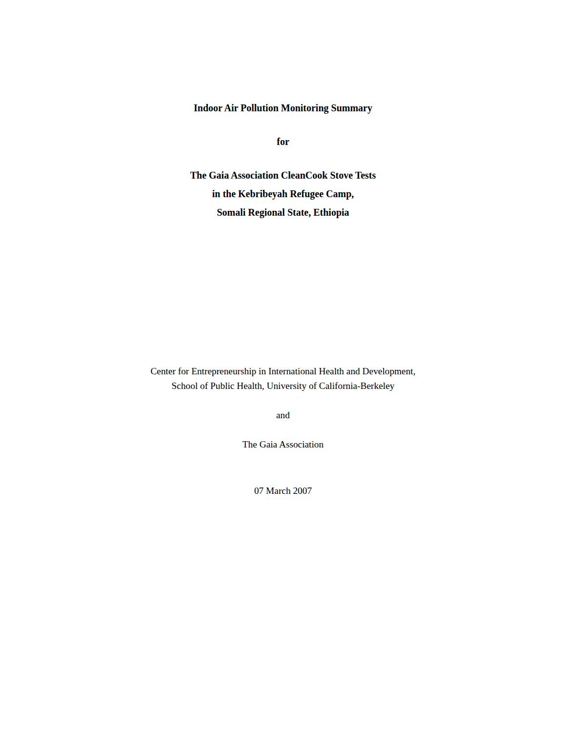Indoor Air Pollution Monitoring Summary for The Gaia Association CleanCook Stove Tests
in the Kebribeyah Refugee Camp,
Somali Regional State, Ethiopia
Center for Entrepreneurship in International Health and Development,
School of Public Health, University of California-Berkeley
and
The Gaia Association
07 March 2007